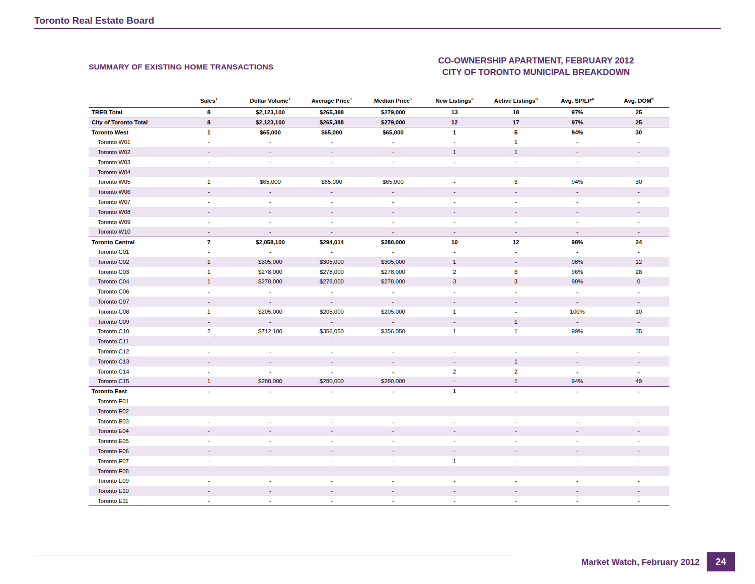Toronto Real Estate Board
SUMMARY OF EXISTING HOME TRANSACTIONS
CO-OWNERSHIP APARTMENT, FEBRUARY 2012
CITY OF TORONTO MUNICIPAL BREAKDOWN
| | Sales 1 | Dollar Volume 1 | Average Price 1 | Median Price 1 | New Listings 2 | Active Listings 3 | Avg. SP/LP 4 | Avg. DOM 5 |
| --- | --- | --- | --- | --- | --- | --- | --- | --- |
| TREB Total | 8 | $2,123,100 | $265,388 | $279,000 | 13 | 18 | 97% | 25 |
| City of Toronto Total | 8 | $2,123,100 | $265,388 | $279,000 | 12 | 17 | 97% | 25 |
| Toronto West | 1 | $65,000 | $65,000 | $65,000 | 1 | 5 | 94% | 30 |
| Toronto W01 | - | - | - | - | - | 1 | - | - |
| Toronto W02 | - | - | - | - | 1 | 1 | - | - |
| Toronto W03 | - | - | - | - | - | - | - | - |
| Toronto W04 | - | - | - | - | - | - | - | - |
| Toronto W05 | 1 | $65,000 | $65,000 | $65,000 | - | 3 | 94% | 30 |
| Toronto W06 | - | - | - | - | - | - | - | - |
| Toronto W07 | - | - | - | - | - | - | - | - |
| Toronto W08 | - | - | - | - | - | - | - | - |
| Toronto W09 | - | - | - | - | - | - | - | - |
| Toronto W10 | - | - | - | - | - | - | - | - |
| Toronto Central | 7 | $2,058,100 | $294,014 | $280,000 | 10 | 12 | 98% | 24 |
| Toronto C01 | - | - | - | - | - | - | - | - |
| Toronto C02 | 1 | $305,000 | $305,000 | $305,000 | 1 | - | 98% | 12 |
| Toronto C03 | 1 | $278,000 | $278,000 | $278,000 | 2 | 3 | 96% | 28 |
| Toronto C04 | 1 | $278,000 | $278,000 | $278,000 | 3 | 3 | 98% | 0 |
| Toronto C06 | - | - | - | - | - | - | - | - |
| Toronto C07 | - | - | - | - | - | - | - | - |
| Toronto C08 | 1 | $205,000 | $205,000 | $205,000 | 1 | - | 100% | 10 |
| Toronto C09 | - | - | - | - | - | 1 | - | - |
| Toronto C10 | 2 | $712,100 | $356,050 | $356,050 | 1 | 1 | 99% | 35 |
| Toronto C11 | - | - | - | - | - | - | - | - |
| Toronto C12 | - | - | - | - | - | - | - | - |
| Toronto C13 | - | - | - | - | - | 1 | - | - |
| Toronto C14 | - | - | - | - | 2 | 2 | - | - |
| Toronto C15 | 1 | $280,000 | $280,000 | $280,000 | - | 1 | 94% | 49 |
| Toronto East | - | - | - | - | 1 | - | - | - |
| Toronto E01 | - | - | - | - | - | - | - | - |
| Toronto E02 | - | - | - | - | - | - | - | - |
| Toronto E03 | - | - | - | - | - | - | - | - |
| Toronto E04 | - | - | - | - | - | - | - | - |
| Toronto E05 | - | - | - | - | - | - | - | - |
| Toronto E06 | - | - | - | - | - | - | - | - |
| Toronto E07 | - | - | - | - | 1 | - | - | - |
| Toronto E08 | - | - | - | - | - | - | - | - |
| Toronto E09 | - | - | - | - | - | - | - | - |
| Toronto E10 | - | - | - | - | - | - | - | - |
| Toronto E11 | - | - | - | - | - | - | - | - |
Market Watch, February 2012
24